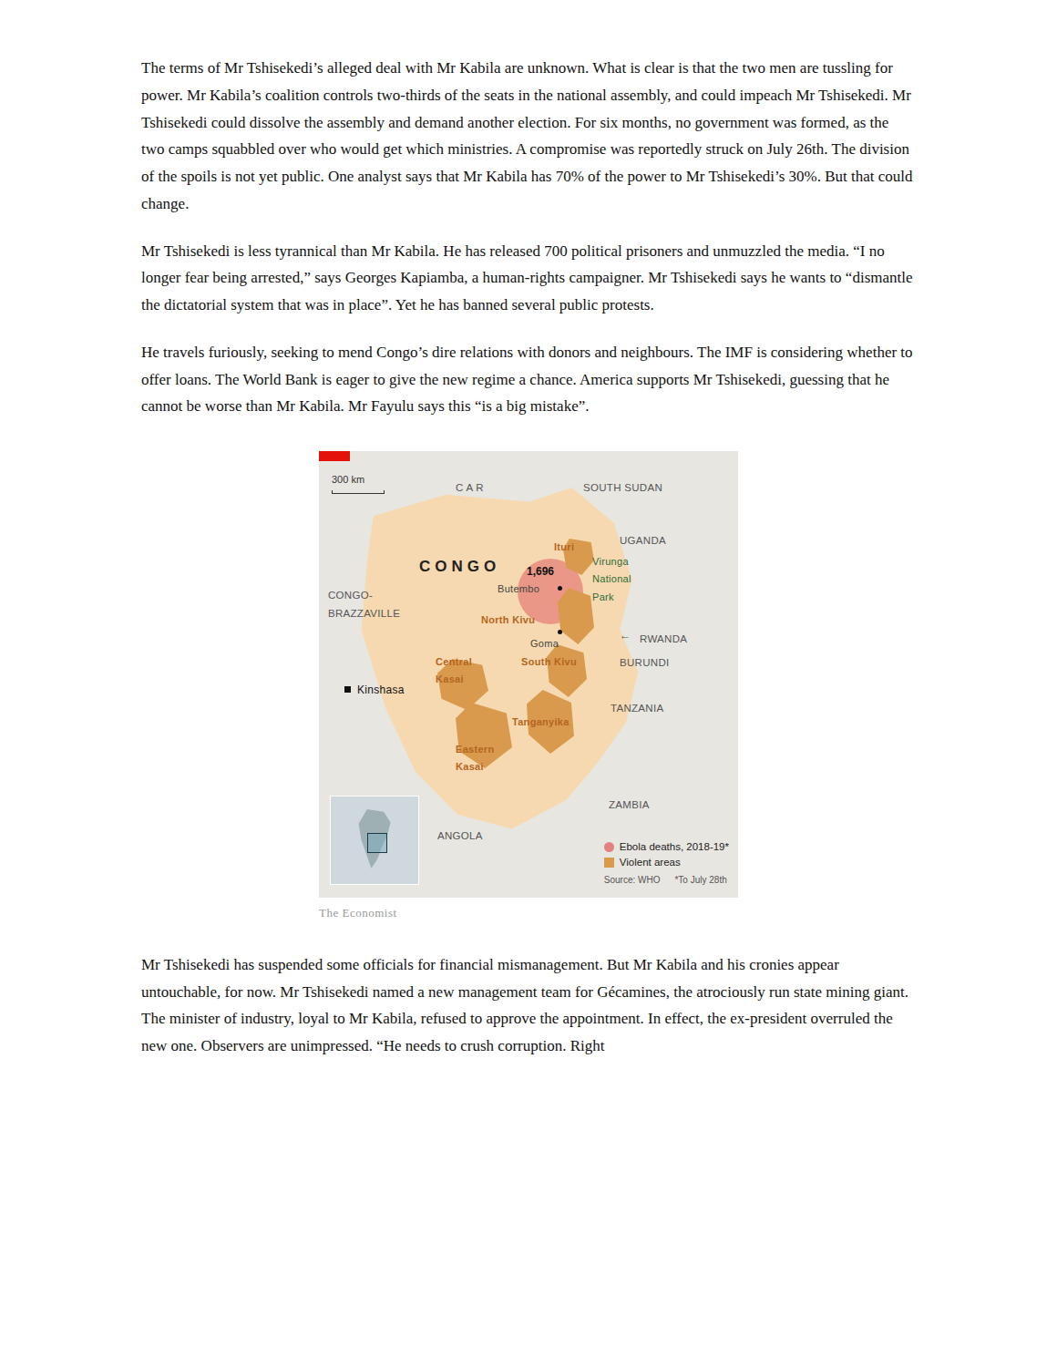The terms of Mr Tshisekedi’s alleged deal with Mr Kabila are unknown. What is clear is that the two men are tussling for power. Mr Kabila’s coalition controls two-thirds of the seats in the national assembly, and could impeach Mr Tshisekedi. Mr Tshisekedi could dissolve the assembly and demand another election. For six months, no government was formed, as the two camps squabbled over who would get which ministries. A compromise was reportedly struck on July 26th. The division of the spoils is not yet public. One analyst says that Mr Kabila has 70% of the power to Mr Tshisekedi’s 30%. But that could change.
Mr Tshisekedi is less tyrannical than Mr Kabila. He has released 700 political prisoners and unmuzzled the media. “I no longer fear being arrested,” says Georges Kapiamba, a human-rights campaigner. Mr Tshisekedi says he wants to “dismantle the dictatorial system that was in place”. Yet he has banned several public protests.
He travels furiously, seeking to mend Congo’s dire relations with donors and neighbours. The IMF is considering whether to offer loans. The World Bank is eager to give the new regime a chance. America supports Mr Tshisekedi, guessing that he cannot be worse than Mr Kabila. Mr Fayulu says this “is a big mistake”.
300 km
C A R
SOUTH SUDAN
UGANDA
CONGO-
BRAZZAVILLE
RWANDA
BURUNDI
TANZANIA
ZAMBIA
ANGOLA
CONGO
1,696
Ituri
North Kivu
South Kivu
Central
Kasai
Tanganyika
Eastern
Kasai
Virunga
National
Park
Butembo
Goma
Kinshasa
←
Ebola deaths, 2018-19*
Violent areas
Source: WHO*To July 28th
The Economist
Mr Tshisekedi has suspended some officials for financial mismanagement. But Mr Kabila and his cronies appear untouchable, for now. Mr Tshisekedi named a new management team for Gécamines, the atrociously run state mining giant. The minister of industry, loyal to Mr Kabila, refused to approve the appointment. In effect, the ex-president overruled the new one. Observers are unimpressed. “He needs to crush corruption. Right